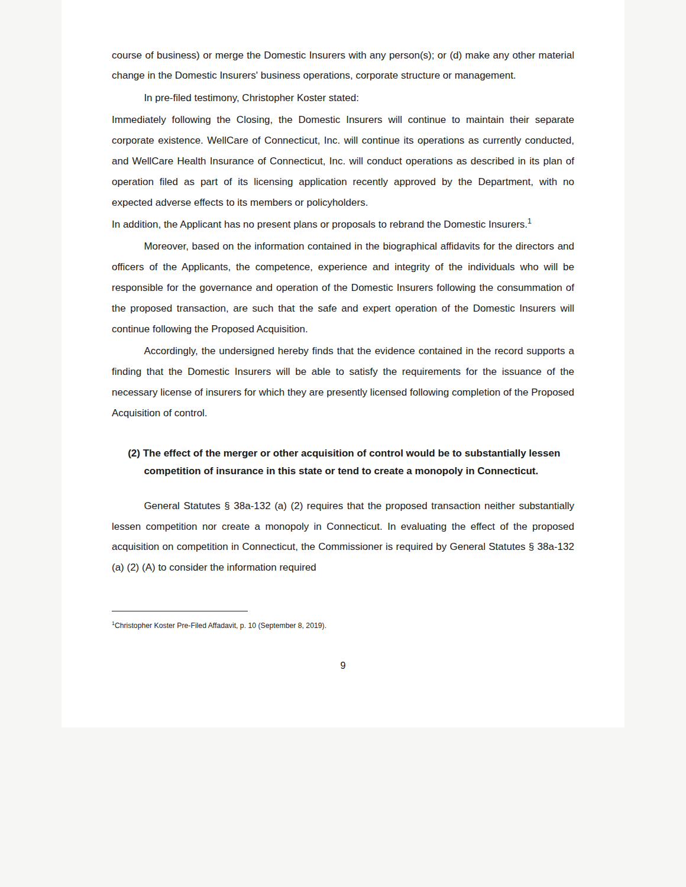course of business) or merge the Domestic Insurers with any person(s); or (d) make any other material change in the Domestic Insurers' business operations, corporate structure or management.
In pre-filed testimony, Christopher Koster stated:
Immediately following the Closing, the Domestic Insurers will continue to maintain their separate corporate existence. WellCare of Connecticut, Inc. will continue its operations as currently conducted, and WellCare Health Insurance of Connecticut, Inc. will conduct operations as described in its plan of operation filed as part of its licensing application recently approved by the Department, with no expected adverse effects to its members or policyholders.
In addition, the Applicant has no present plans or proposals to rebrand the Domestic Insurers.1
Moreover, based on the information contained in the biographical affidavits for the directors and officers of the Applicants, the competence, experience and integrity of the individuals who will be responsible for the governance and operation of the Domestic Insurers following the consummation of the proposed transaction, are such that the safe and expert operation of the Domestic Insurers will continue following the Proposed Acquisition.
Accordingly, the undersigned hereby finds that the evidence contained in the record supports a finding that the Domestic Insurers will be able to satisfy the requirements for the issuance of the necessary license of insurers for which they are presently licensed following completion of the Proposed Acquisition of control.
(2) The effect of the merger or other acquisition of control would be to substantially lessen competition of insurance in this state or tend to create a monopoly in Connecticut.
General Statutes § 38a-132 (a) (2) requires that the proposed transaction neither substantially lessen competition nor create a monopoly in Connecticut. In evaluating the effect of the proposed acquisition on competition in Connecticut, the Commissioner is required by General Statutes § 38a-132 (a) (2) (A) to consider the information required
1Christopher Koster Pre-Filed Affadavit, p. 10 (September 8, 2019).
9